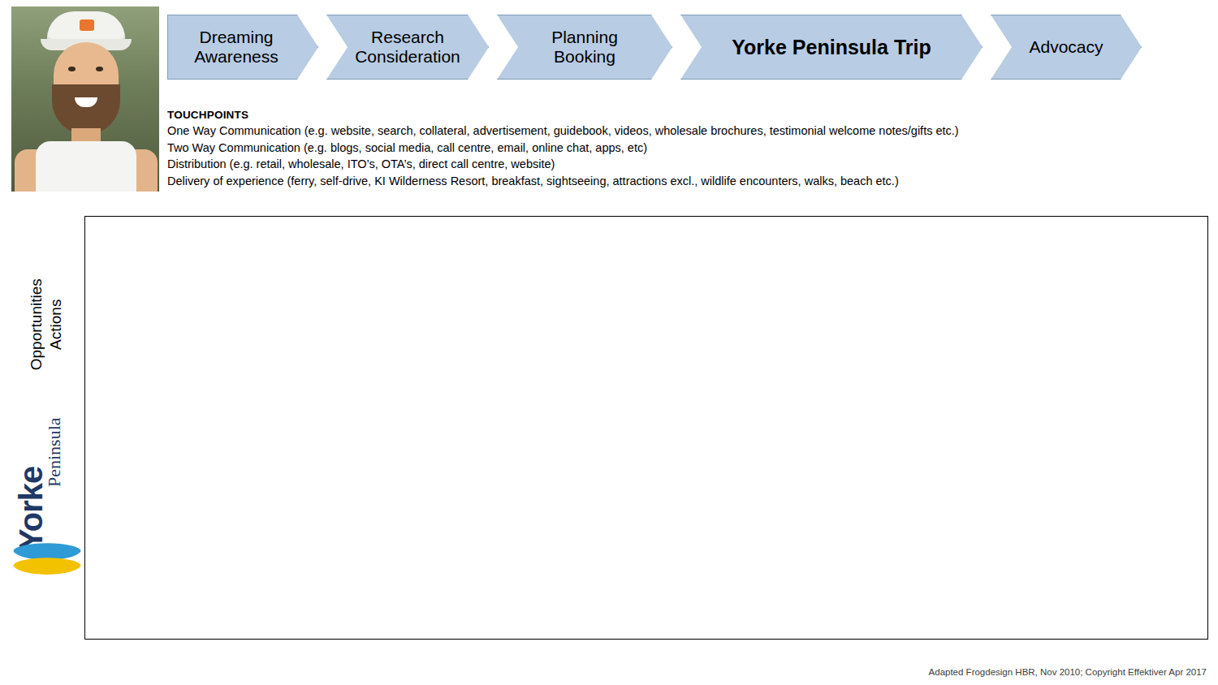Dreaming Awareness
Research Consideration
Planning Booking
Yorke Peninsula Trip
Advocacy
TOUCHPOINTS
One Way Communication (e.g. website, search, collateral, advertisement, guidebook, videos, wholesale brochures, testimonial welcome notes/gifts etc.)
Two Way Communication (e.g. blogs, social media, call centre, email, online chat, apps, etc)
Distribution (e.g. retail, wholesale, ITO’s, OTA’s, direct call centre, website)
Delivery of experience (ferry, self-drive, KI Wilderness Resort, breakfast, sightseeing, attractions excl., wildlife encounters, walks, beach etc.)
Opportunities
Actions
Yorke
Peninsula
Adapted Frogdesign HBR, Nov 2010; Copyright Effektiver Apr 2017